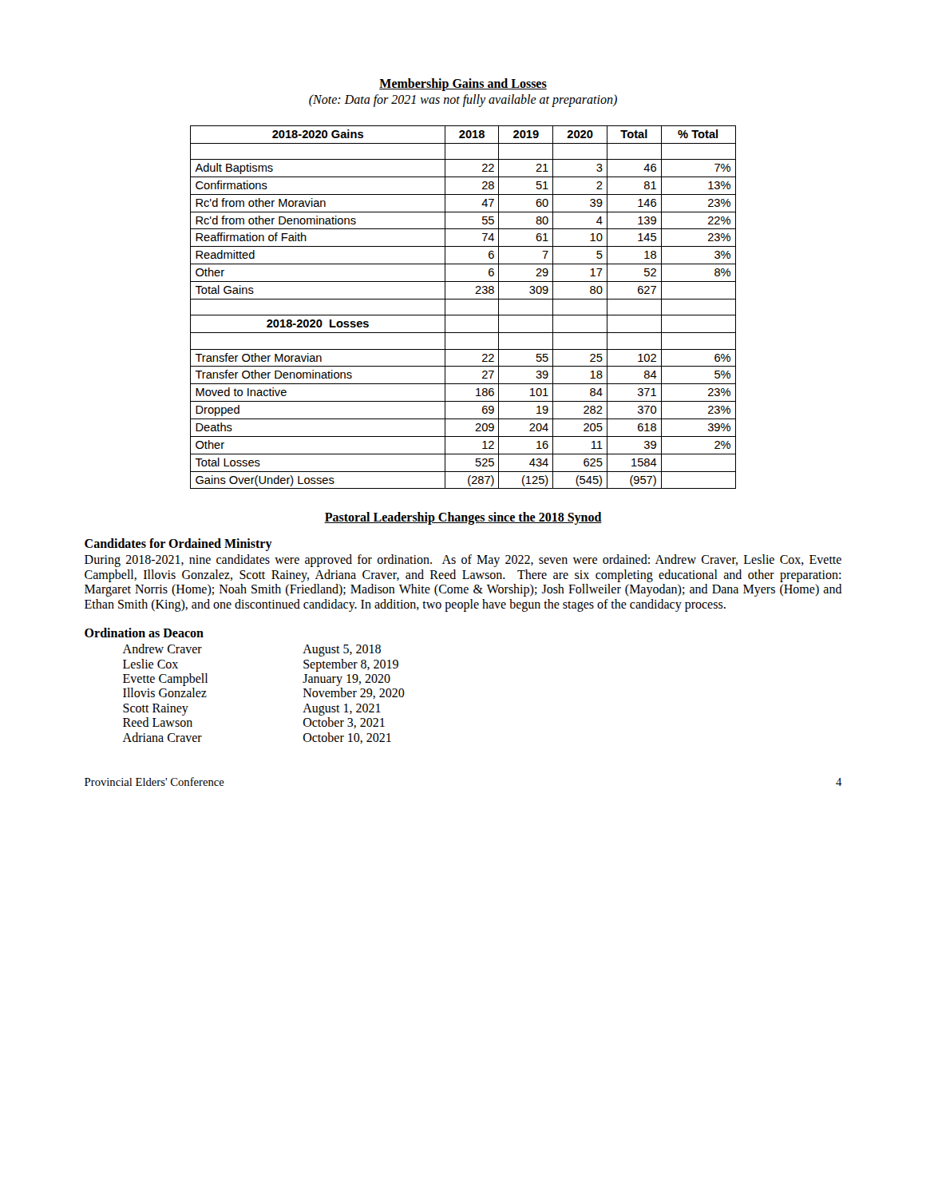Membership Gains and Losses
(Note: Data for 2021 was not fully available at preparation)
| 2018-2020 Gains | 2018 | 2019 | 2020 | Total | % Total |
| --- | --- | --- | --- | --- | --- |
| Adult Baptisms | 22 | 21 | 3 | 46 | 7% |
| Confirmations | 28 | 51 | 2 | 81 | 13% |
| Rc'd from other Moravian | 47 | 60 | 39 | 146 | 23% |
| Rc'd from other Denominations | 55 | 80 | 4 | 139 | 22% |
| Reaffirmation of Faith | 74 | 61 | 10 | 145 | 23% |
| Readmitted | 6 | 7 | 5 | 18 | 3% |
| Other | 6 | 29 | 17 | 52 | 8% |
| Total Gains | 238 | 309 | 80 | 627 | |
| 2018-2020 Losses | | | | | |
| Transfer Other Moravian | 22 | 55 | 25 | 102 | 6% |
| Transfer Other Denominations | 27 | 39 | 18 | 84 | 5% |
| Moved to Inactive | 186 | 101 | 84 | 371 | 23% |
| Dropped | 69 | 19 | 282 | 370 | 23% |
| Deaths | 209 | 204 | 205 | 618 | 39% |
| Other | 12 | 16 | 11 | 39 | 2% |
| Total Losses | 525 | 434 | 625 | 1584 | |
| Gains Over(Under) Losses | (287) | (125) | (545) | (957) | |
Pastoral Leadership Changes since the 2018 Synod
Candidates for Ordained Ministry
During 2018-2021, nine candidates were approved for ordination. As of May 2022, seven were ordained: Andrew Craver, Leslie Cox, Evette Campbell, Illovis Gonzalez, Scott Rainey, Adriana Craver, and Reed Lawson. There are six completing educational and other preparation: Margaret Norris (Home); Noah Smith (Friedland); Madison White (Come & Worship); Josh Follweiler (Mayodan); and Dana Myers (Home) and Ethan Smith (King), and one discontinued candidacy. In addition, two people have begun the stages of the candidacy process.
Ordination as Deacon
Andrew Craver August 5, 2018
Leslie Cox September 8, 2019
Evette Campbell January 19, 2020
Illovis Gonzalez November 29, 2020
Scott Rainey August 1, 2021
Reed Lawson October 3, 2021
Adriana Craver October 10, 2021
Provincial Elders' Conference 4